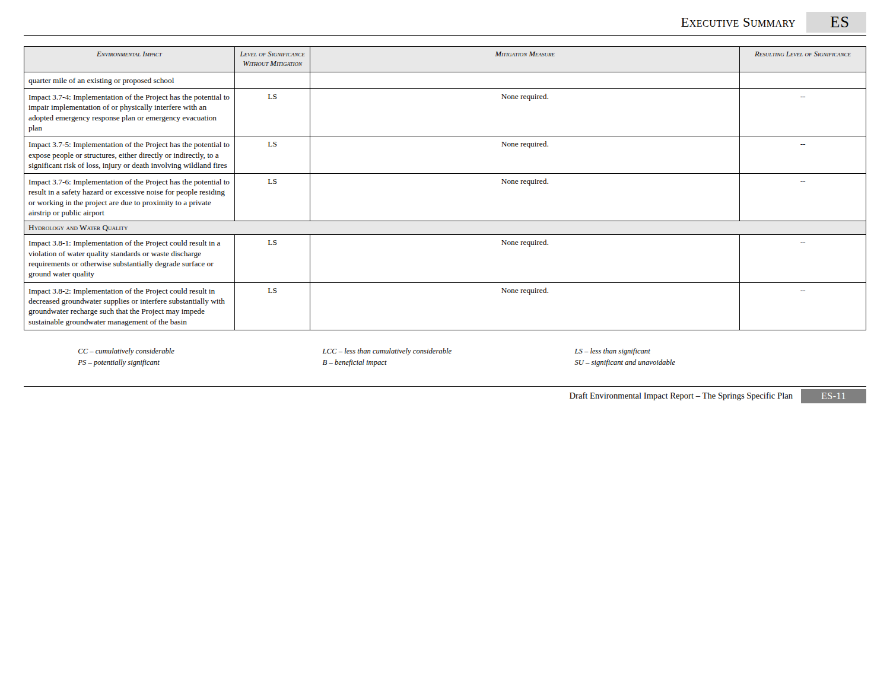Executive Summary ES
| Environmental Impact | Level of Significance Without Mitigation | Mitigation Measure | Resulting Level of Significance |
| --- | --- | --- | --- |
| quarter mile of an existing or proposed school | | | |
| Impact 3.7-4: Implementation of the Project has the potential to impair implementation of or physically interfere with an adopted emergency response plan or emergency evacuation plan | LS | None required. | -- |
| Impact 3.7-5: Implementation of the Project has the potential to expose people or structures, either directly or indirectly, to a significant risk of loss, injury or death involving wildland fires | LS | None required. | -- |
| Impact 3.7-6: Implementation of the Project has the potential to result in a safety hazard or excessive noise for people residing or working in the project are due to proximity to a private airstrip or public airport | LS | None required. | -- |
| Hydrology and Water Quality |
| Impact 3.8-1: Implementation of the Project could result in a violation of water quality standards or waste discharge requirements or otherwise substantially degrade surface or ground water quality | LS | None required. | -- |
| Impact 3.8-2: Implementation of the Project could result in decreased groundwater supplies or interfere substantially with groundwater recharge such that the Project may impede sustainable groundwater management of the basin | LS | None required. | -- |
| CC – cumulatively considerable | LCC – less than cumulatively considerable | LS – less than significant |
| PS – potentially significant | B – beneficial impact | SU – significant and unavoidable |
Draft Environmental Impact Report – The Springs Specific Plan ES-11